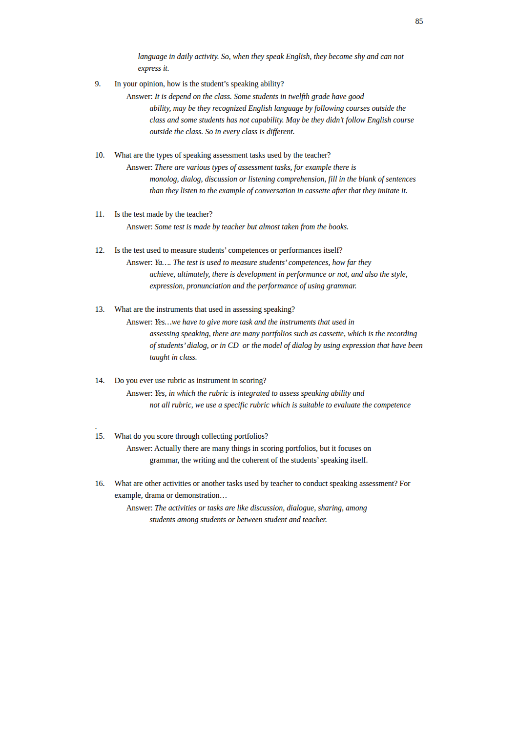85
language in daily activity. So, when they speak English, they become shy and can not express it.
9. In your opinion, how is the student’s speaking ability? Answer: It is depend on the class. Some students in twelfth grade have good ability, may be they recognized English language by following courses outside the class and some students has not capability. May be they didn’t follow English course outside the class. So in every class is different.
10. What are the types of speaking assessment tasks used by the teacher? Answer: There are various types of assessment tasks, for example there is monolog, dialog, discussion or listening comprehension, fill in the blank of sentences than they listen to the example of conversation in cassette after that they imitate it.
11. Is the test made by the teacher? Answer: Some test is made by teacher but almost taken from the books.
12. Is the test used to measure students’ competences or performances itself? Answer: Ya…. The test is used to measure students’ competences, how far they achieve, ultimately, there is development in performance or not, and also the style, expression, pronunciation and the performance of using grammar.
13. What are the instruments that used in assessing speaking? Answer: Yes…we have to give more task and the instruments that used in assessing speaking, there are many portfolios such as cassette, which is the recording of students’ dialog, or in CD or the model of dialog by using expression that have been taught in class.
14. Do you ever use rubric as instrument in scoring? Answer: Yes, in which the rubric is integrated to assess speaking ability and not all rubric, we use a specific rubric which is suitable to evaluate the competence
.
15. What do you score through collecting portfolios? Answer: Actually there are many things in scoring portfolios, but it focuses on grammar, the writing and the coherent of the students’ speaking itself.
16. What are other activities or another tasks used by teacher to conduct speaking assessment? For example, drama or demonstration… Answer: The activities or tasks are like discussion, dialogue, sharing, among students among students or between student and teacher.